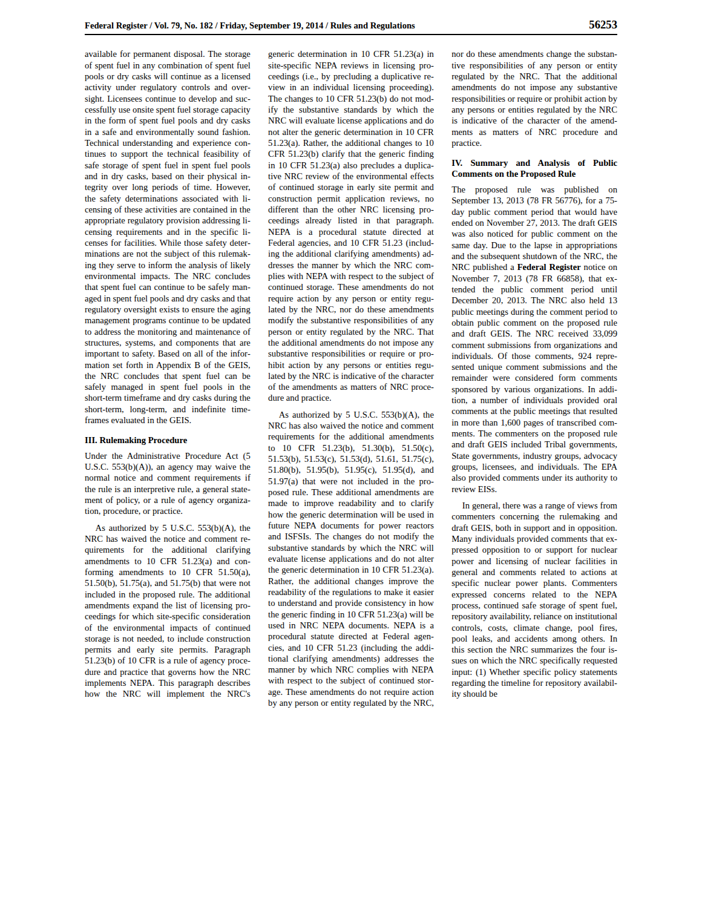Federal Register / Vol. 79, No. 182 / Friday, September 19, 2014 / Rules and Regulations
56253
available for permanent disposal. The storage of spent fuel in any combination of spent fuel pools or dry casks will continue as a licensed activity under regulatory controls and oversight. Licensees continue to develop and successfully use onsite spent fuel storage capacity in the form of spent fuel pools and dry casks in a safe and environmentally sound fashion. Technical understanding and experience continues to support the technical feasibility of safe storage of spent fuel in spent fuel pools and in dry casks, based on their physical integrity over long periods of time. However, the safety determinations associated with licensing of these activities are contained in the appropriate regulatory provision addressing licensing requirements and in the specific licenses for facilities. While those safety determinations are not the subject of this rulemaking they serve to inform the analysis of likely environmental impacts. The NRC concludes that spent fuel can continue to be safely managed in spent fuel pools and dry casks and that regulatory oversight exists to ensure the aging management programs continue to be updated to address the monitoring and maintenance of structures, systems, and components that are important to safety. Based on all of the information set forth in Appendix B of the GEIS, the NRC concludes that spent fuel can be safely managed in spent fuel pools in the short-term timeframe and dry casks during the short-term, long-term, and indefinite timeframes evaluated in the GEIS.
III. Rulemaking Procedure
Under the Administrative Procedure Act (5 U.S.C. 553(b)(A)), an agency may waive the normal notice and comment requirements if the rule is an interpretive rule, a general statement of policy, or a rule of agency organization, procedure, or practice.
As authorized by 5 U.S.C. 553(b)(A), the NRC has waived the notice and comment requirements for the additional clarifying amendments to 10 CFR 51.23(a) and conforming amendments to 10 CFR 51.50(a), 51.50(b), 51.75(a), and 51.75(b) that were not included in the proposed rule. The additional amendments expand the list of licensing proceedings for which site-specific consideration of the environmental impacts of continued storage is not needed, to include construction permits and early site permits. Paragraph 51.23(b) of 10 CFR is a rule of agency procedure and practice that governs how the NRC implements NEPA. This paragraph describes how the NRC will implement the NRC's generic determination in 10 CFR 51.23(a) in site-specific NEPA reviews in licensing proceedings (i.e., by precluding a duplicative review in an individual licensing proceeding). The changes to 10 CFR 51.23(b) do not modify the substantive standards by which the NRC will evaluate license applications and do not alter the generic determination in 10 CFR 51.23(a). Rather, the additional changes to 10 CFR 51.23(b) clarify that the generic finding in 10 CFR 51.23(a) also precludes a duplicative NRC review of the environmental effects of continued storage in early site permit and construction permit application reviews, no different than the other NRC licensing proceedings already listed in that paragraph. NEPA is a procedural statute directed at Federal agencies, and 10 CFR 51.23 (including the additional clarifying amendments) addresses the manner by which the NRC complies with NEPA with respect to the subject of continued storage. These amendments do not require action by any person or entity regulated by the NRC, nor do these amendments modify the substantive responsibilities of any person or entity regulated by the NRC. That the additional amendments do not impose any substantive responsibilities or require or prohibit action by any persons or entities regulated by the NRC is indicative of the character of the amendments as matters of NRC procedure and practice.
As authorized by 5 U.S.C. 553(b)(A), the NRC has also waived the notice and comment requirements for the additional amendments to 10 CFR 51.23(b), 51.30(b), 51.50(c), 51.53(b), 51.53(c), 51.53(d), 51.61, 51.75(c), 51.80(b), 51.95(b), 51.95(c), 51.95(d), and 51.97(a) that were not included in the proposed rule. These additional amendments are made to improve readability and to clarify how the generic determination will be used in future NEPA documents for power reactors and ISFSIs. The changes do not modify the substantive standards by which the NRC will evaluate license applications and do not alter the generic determination in 10 CFR 51.23(a). Rather, the additional changes improve the readability of the regulations to make it easier to understand and provide consistency in how the generic finding in 10 CFR 51.23(a) will be used in NRC NEPA documents. NEPA is a procedural statute directed at Federal agencies, and 10 CFR 51.23 (including the additional clarifying amendments) addresses the manner by which NRC complies with NEPA with respect to the subject of continued storage. These amendments do not require action by any person or entity regulated by the NRC, nor do these amendments change the substantive responsibilities of any person or entity regulated by the NRC. That the additional amendments do not impose any substantive responsibilities or require or prohibit action by any persons or entities regulated by the NRC is indicative of the character of the amendments as matters of NRC procedure and practice.
IV. Summary and Analysis of Public Comments on the Proposed Rule
The proposed rule was published on September 13, 2013 (78 FR 56776), for a 75-day public comment period that would have ended on November 27, 2013. The draft GEIS was also noticed for public comment on the same day. Due to the lapse in appropriations and the subsequent shutdown of the NRC, the NRC published a Federal Register notice on November 7, 2013 (78 FR 66858), that extended the public comment period until December 20, 2013. The NRC also held 13 public meetings during the comment period to obtain public comment on the proposed rule and draft GEIS. The NRC received 33,099 comment submissions from organizations and individuals. Of those comments, 924 represented unique comment submissions and the remainder were considered form comments sponsored by various organizations. In addition, a number of individuals provided oral comments at the public meetings that resulted in more than 1,600 pages of transcribed comments. The commenters on the proposed rule and draft GEIS included Tribal governments, State governments, industry groups, advocacy groups, licensees, and individuals. The EPA also provided comments under its authority to review EISs.
In general, there was a range of views from commenters concerning the rulemaking and draft GEIS, both in support and in opposition. Many individuals provided comments that expressed opposition to or support for nuclear power and licensing of nuclear facilities in general and comments related to actions at specific nuclear power plants. Commenters expressed concerns related to the NEPA process, continued safe storage of spent fuel, repository availability, reliance on institutional controls, costs, climate change, pool fires, pool leaks, and accidents among others. In this section the NRC summarizes the four issues on which the NRC specifically requested input: (1) Whether specific policy statements regarding the timeline for repository availability should be